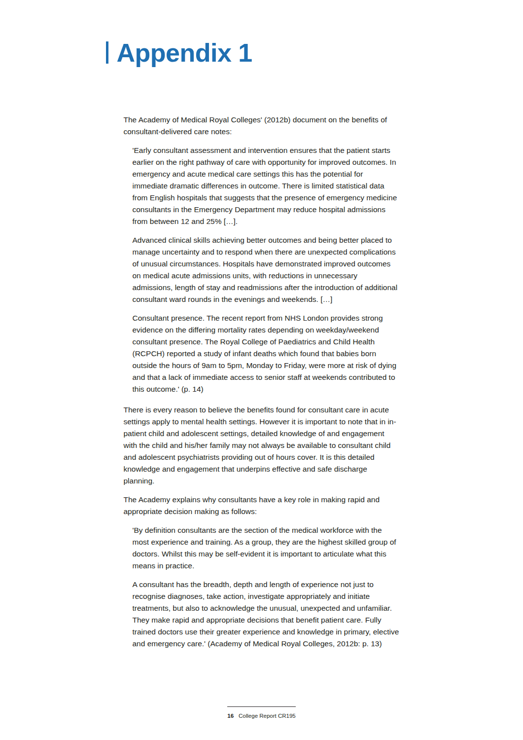Appendix 1
The Academy of Medical Royal Colleges' (2012b) document on the benefits of consultant-delivered care notes:
'Early consultant assessment and intervention ensures that the patient starts earlier on the right pathway of care with opportunity for improved outcomes. In emergency and acute medical care settings this has the potential for immediate dramatic differences in outcome. There is limited statistical data from English hospitals that suggests that the presence of emergency medicine consultants in the Emergency Department may reduce hospital admissions from between 12 and 25% […].
Advanced clinical skills achieving better outcomes and being better placed to manage uncertainty and to respond when there are unexpected complications of unusual circumstances. Hospitals have demonstrated improved outcomes on medical acute admissions units, with reductions in unnecessary admissions, length of stay and readmissions after the introduction of additional consultant ward rounds in the evenings and weekends. […]
Consultant presence. The recent report from NHS London provides strong evidence on the differing mortality rates depending on weekday/weekend consultant presence. The Royal College of Paediatrics and Child Health (RCPCH) reported a study of infant deaths which found that babies born outside the hours of 9am to 5pm, Monday to Friday, were more at risk of dying and that a lack of immediate access to senior staff at weekends contributed to this outcome.' (p. 14)
There is every reason to believe the benefits found for consultant care in acute settings apply to mental health settings. However it is important to note that in in-patient child and adolescent settings, detailed knowledge of and engagement with the child and his/her family may not always be available to consultant child and adolescent psychiatrists providing out of hours cover. It is this detailed knowledge and engagement that underpins effective and safe discharge planning.
The Academy explains why consultants have a key role in making rapid and appropriate decision making as follows:
'By definition consultants are the section of the medical workforce with the most experience and training. As a group, they are the highest skilled group of doctors. Whilst this may be self-evident it is important to articulate what this means in practice.
A consultant has the breadth, depth and length of experience not just to recognise diagnoses, take action, investigate appropriately and initiate treatments, but also to acknowledge the unusual, unexpected and unfamiliar. They make rapid and appropriate decisions that benefit patient care. Fully trained doctors use their greater experience and knowledge in primary, elective and emergency care.' (Academy of Medical Royal Colleges, 2012b: p. 13)
16 College Report CR195